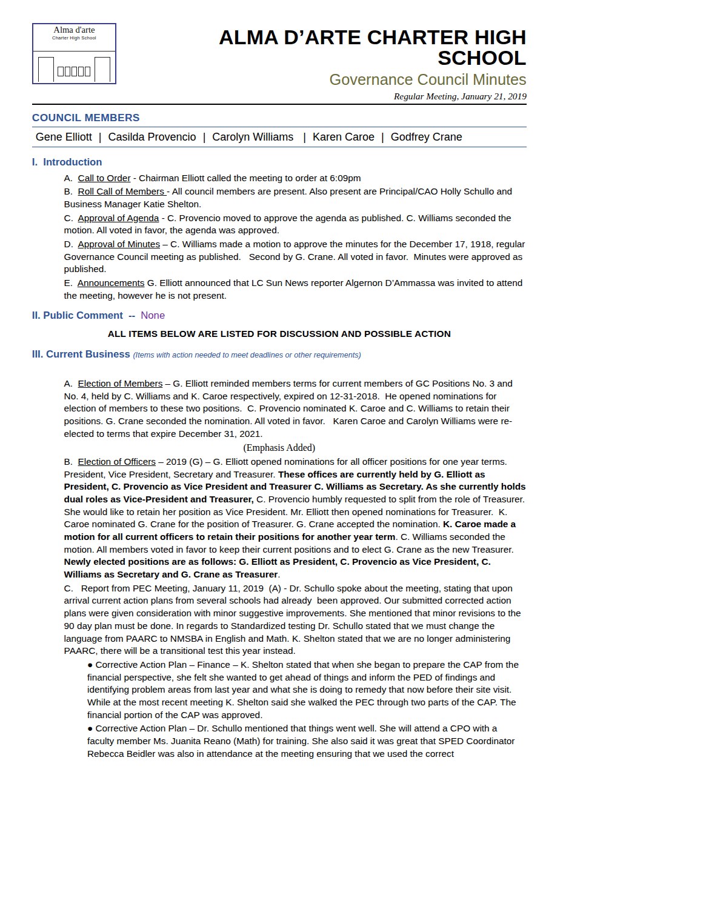Alma d'arte
Charter High School
ALMA D’ARTE CHARTER HIGH SCHOOL
Governance Council Minutes
Regular Meeting, January 21, 2019
COUNCIL MEMBERS
Gene Elliott | Casilda Provencio | Carolyn Williams | Karen Caroe | Godfrey Crane
I. Introduction
A. Call to Order - Chairman Elliott called the meeting to order at 6:09pm
B. Roll Call of Members - All council members are present. Also present are Principal/CAO Holly Schullo and Business Manager Katie Shelton.
C. Approval of Agenda - C. Provencio moved to approve the agenda as published. C. Williams seconded the motion. All voted in favor, the agenda was approved.
D. Approval of Minutes – C. Williams made a motion to approve the minutes for the December 17, 1918, regular Governance Council meeting as published. Second by G. Crane. All voted in favor. Minutes were approved as published.
E. Announcements G. Elliott announced that LC Sun News reporter Algernon D’Ammassa was invited to attend the meeting, however he is not present.
II. Public Comment -- None
ALL ITEMS BELOW ARE LISTED FOR DISCUSSION AND POSSIBLE ACTION
III. Current Business (Items with action needed to meet deadlines or other requirements)
A. Election of Members – G. Elliott reminded members terms for current members of GC Positions No. 3 and No. 4, held by C. Williams and K. Caroe respectively, expired on 12-31-2018. He opened nominations for election of members to these two positions. C. Provencio nominated K. Caroe and C. Williams to retain their positions. G. Crane seconded the nomination. All voted in favor. Karen Caroe and Carolyn Williams were re-elected to terms that expire December 31, 2021.
(Emphasis Added)
B. Election of Officers – 2019 (G) – G. Elliott opened nominations for all officer positions for one year terms. President, Vice President, Secretary and Treasurer. These offices are currently held by G. Elliott as President, C. Provencio as Vice President and Treasurer C. Williams as Secretary. As she currently holds dual roles as Vice-President and Treasurer, C. Provencio humbly requested to split from the role of Treasurer. She would like to retain her position as Vice President. Mr. Elliott then opened nominations for Treasurer. K. Caroe nominated G. Crane for the position of Treasurer. G. Crane accepted the nomination. K. Caroe made a motion for all current officers to retain their positions for another year term. C. Williams seconded the motion. All members voted in favor to keep their current positions and to elect G. Crane as the new Treasurer. Newly elected positions are as follows: G. Elliott as President, C. Provencio as Vice President, C. Williams as Secretary and G. Crane as Treasurer.
C. Report from PEC Meeting, January 11, 2019 (A) - Dr. Schullo spoke about the meeting, stating that upon arrival current action plans from several schools had already been approved. Our submitted corrected action plans were given consideration with minor suggestive improvements. She mentioned that minor revisions to the 90 day plan must be done. In regards to Standardized testing Dr. Schullo stated that we must change the language from PAARC to NMSBA in English and Math. K. Shelton stated that we are no longer administering PAARC, there will be a transitional test this year instead.
● Corrective Action Plan – Finance – K. Shelton stated that when she began to prepare the CAP from the financial perspective, she felt she wanted to get ahead of things and inform the PED of findings and identifying problem areas from last year and what she is doing to remedy that now before their site visit. While at the most recent meeting K. Shelton said she walked the PEC through two parts of the CAP. The financial portion of the CAP was approved.
● Corrective Action Plan – Dr. Schullo mentioned that things went well. She will attend a CPO with a faculty member Ms. Juanita Reano (Math) for training. She also said it was great that SPED Coordinator Rebecca Beidler was also in attendance at the meeting ensuring that we used the correct